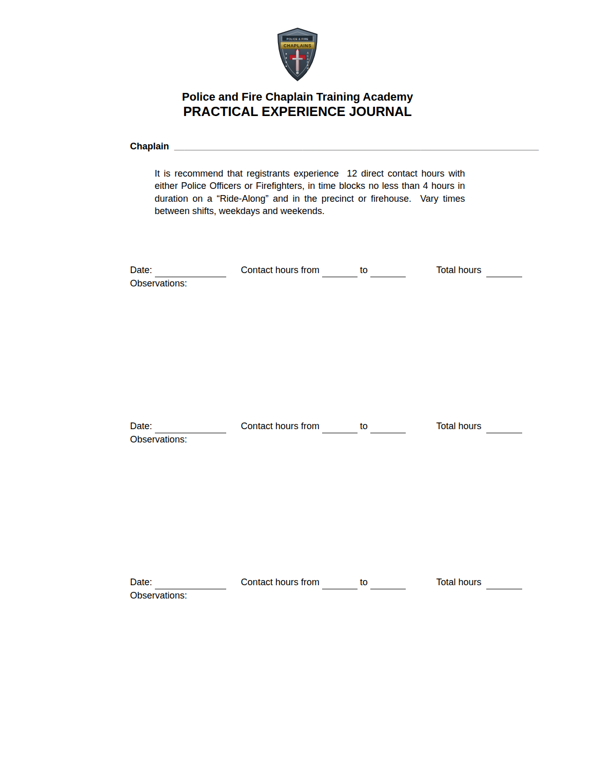POLICE & FIRE CHAPLAINS A C A D E M Y
Police and Fire Chaplain Training Academy
PRACTICAL EXPERIENCE JOURNAL
Chaplain _______________________________________________________________________
It is recommend that registrants experience 12 direct contact hours with either Police Officers or Firefighters, in time blocks no less than 4 hours in duration on a “Ride-Along” and in the precinct or firehouse. Vary times between shifts, weekdays and weekends.
Date: Contact hours from to Total hours
Observations:
Date: Contact hours from to Total hours
Observations:
Date: Contact hours from to Total hours
Observations: